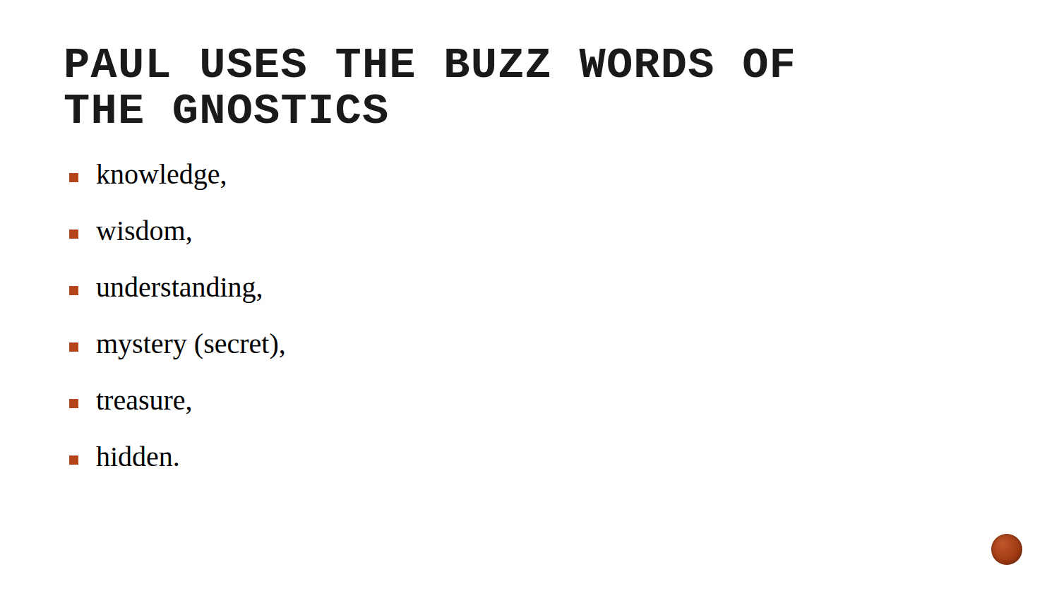Paul uses the buzz words of the Gnostics
knowledge,
wisdom,
understanding,
mystery (secret),
treasure,
hidden.